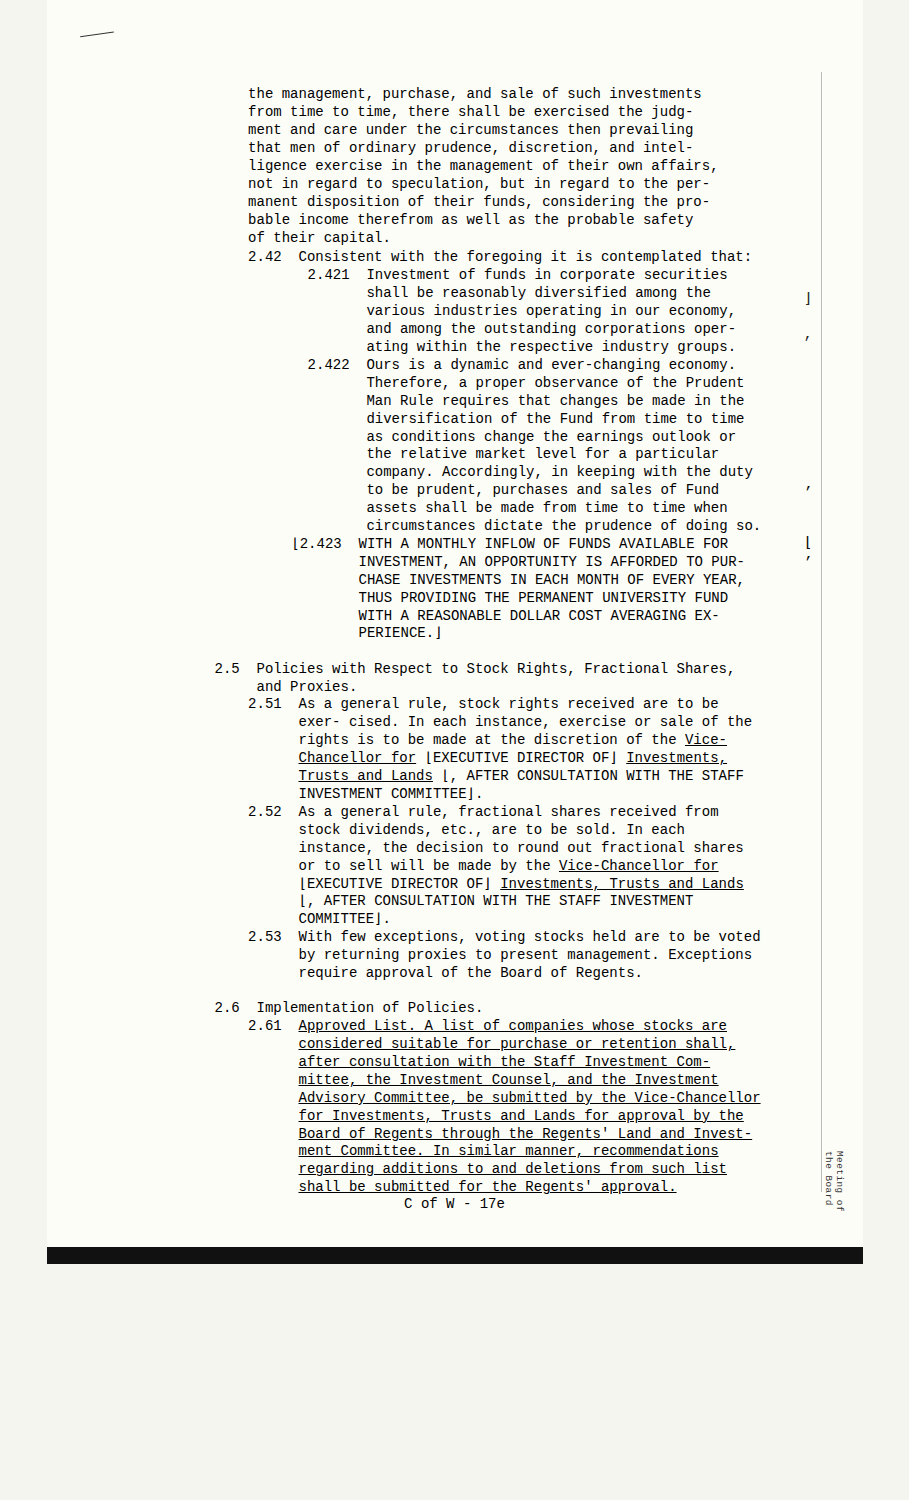the management, purchase, and sale of such investments from time to time, there shall be exercised the judg- ment and care under the circumstances then prevailing that men of ordinary prudence, discretion, and intel- ligence exercise in the management of their own affairs, not in regard to speculation, but in regard to the per- manent disposition of their funds, considering the pro- bable income therefrom as well as the probable safety of their capital.
2.42
Consistent with the foregoing it is contemplated that:
2.421
Investment of funds in corporate securities shall be reasonably diversified among the various industries operating in our economy, and among the outstanding corporations oper- ating within the respective industry groups.
2.422
Ours is a dynamic and ever-changing economy. Therefore, a proper observance of the Prudent Man Rule requires that changes be made in the diversification of the Fund from time to time as conditions change the earnings outlook or the relative market level for a particular company. Accordingly, in keeping with the duty to be prudent, purchases and sales of Fund assets shall be made from time to time when circumstances dictate the prudence of doing so.
⌊2.423
WITH A MONTHLY INFLOW OF FUNDS AVAILABLE FOR INVESTMENT, AN OPPORTUNITY IS AFFORDED TO PUR- CHASE INVESTMENTS IN EACH MONTH OF EVERY YEAR, THUS PROVIDING THE PERMANENT UNIVERSITY FUND WITH A REASONABLE DOLLAR COST AVERAGING EX- PERIENCE.⌋
2.5
Policies with Respect to Stock Rights, Fractional Shares, and Proxies.
2.51
As a general rule, stock rights received are to be exer- cised. In each instance, exercise or sale of the rights is to be made at the discretion of the Vice-Chancellor for ⌊EXECUTIVE DIRECTOR OF⌋ Investments, Trusts and Lands ⌊, AFTER CONSULTATION WITH THE STAFF INVESTMENT COMMITTEE⌋.
2.52
As a general rule, fractional shares received from stock dividends, etc., are to be sold. In each instance, the decision to round out fractional shares or to sell will be made by the Vice-Chancellor for ⌊EXECUTIVE DIRECTOR OF⌋ Investments, Trusts and Lands ⌊, AFTER CONSULTATION WITH THE STAFF INVESTMENT COMMITTEE⌋.
2.53
With few exceptions, voting stocks held are to be voted by returning proxies to present management. Exceptions require approval of the Board of Regents.
2.6
Implementation of Policies.
2.61
Approved List. A list of companies whose stocks are considered suitable for purchase or retention shall, after consultation with the Staff Investment Com- mittee, the Investment Counsel, and the Investment Advisory Committee, be submitted by the Vice-Chancellor for Investments, Trusts and Lands for approval by the Board of Regents through the Regents' Land and Invest- ment Committee. In similar manner, recommendations regarding additions to and deletions from such list shall be submitted for the Regents' approval.
⌋
,
’
⌊
’
C of W - 17e
Meeting of
the Board